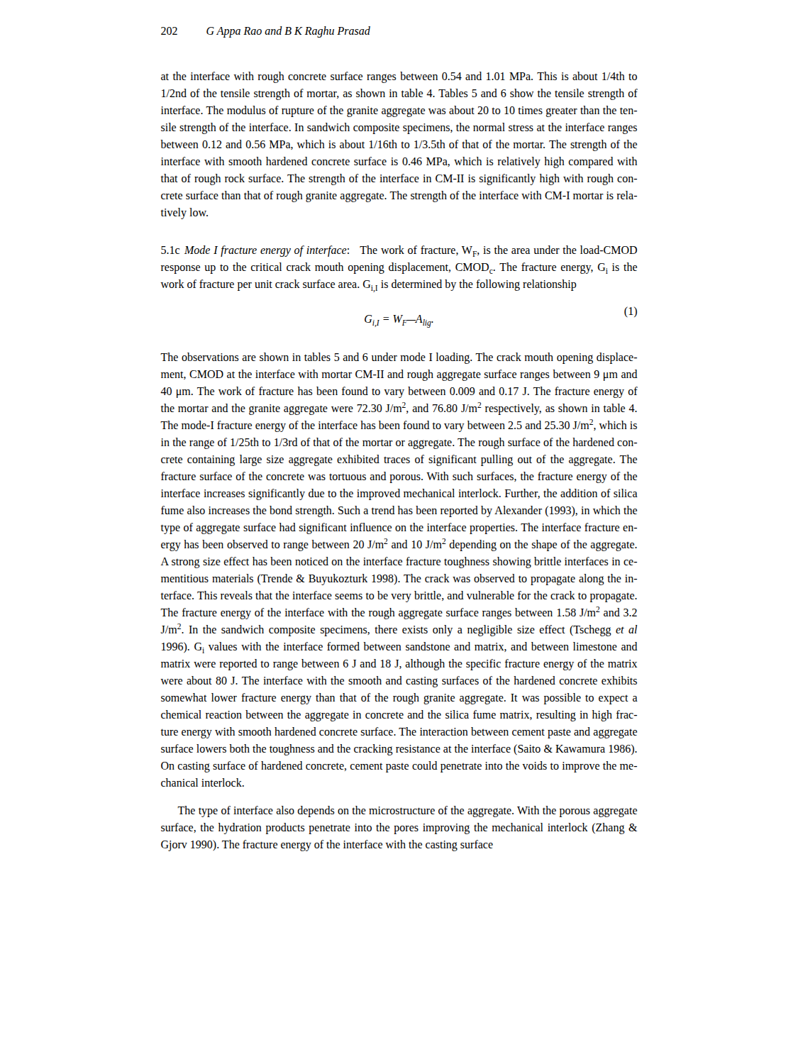202 G Appa Rao and B K Raghu Prasad
at the interface with rough concrete surface ranges between 0.54 and 1.01 MPa. This is about 1/4th to 1/2nd of the tensile strength of mortar, as shown in table 4. Tables 5 and 6 show the tensile strength of interface. The modulus of rupture of the granite aggregate was about 20 to 10 times greater than the tensile strength of the interface. In sandwich composite specimens, the normal stress at the interface ranges between 0.12 and 0.56 MPa, which is about 1/16th to 1/3.5th of that of the mortar. The strength of the interface with smooth hardened concrete surface is 0.46 MPa, which is relatively high compared with that of rough rock surface. The strength of the interface in CM-II is significantly high with rough concrete surface than that of rough granite aggregate. The strength of the interface with CM-I mortar is relatively low.
5.1c Mode I fracture energy of interface: The work of fracture, WF, is the area under the load-CMOD response up to the critical crack mouth opening displacement, CMODc. The fracture energy, Gi is the work of fracture per unit crack surface area. Gi,I is determined by the following relationship
Gi,I = WF Alig. (1)
The observations are shown in tables 5 and 6 under mode I loading. The crack mouth opening displacement, CMOD at the interface with mortar CM-II and rough aggregate surface ranges between 9 μm and 40 μm. The work of fracture has been found to vary between 0.009 and 0.17 J. The fracture energy of the mortar and the granite aggregate were 72.30 J/m2, and 76.80 J/m2 respectively, as shown in table 4. The mode-I fracture energy of the interface has been found to vary between 2.5 and 25.30 J/m2, which is in the range of 1/25th to 1/3rd of that of the mortar or aggregate. The rough surface of the hardened concrete containing large size aggregate exhibited traces of significant pulling out of the aggregate. The fracture surface of the concrete was tortuous and porous. With such surfaces, the fracture energy of the interface increases significantly due to the improved mechanical interlock. Further, the addition of silica fume also increases the bond strength. Such a trend has been reported by Alexander (1993), in which the type of aggregate surface had significant influence on the interface properties. The interface fracture energy has been observed to range between 20 J/m2 and 10 J/m2 depending on the shape of the aggregate. A strong size effect has been noticed on the interface fracture toughness showing brittle interfaces in cementitious materials (Trende & Buyukozturk 1998). The crack was observed to propagate along the interface. This reveals that the interface seems to be very brittle, and vulnerable for the crack to propagate. The fracture energy of the interface with the rough aggregate surface ranges between 1.58 J/m2 and 3.2 J/m2. In the sandwich composite specimens, there exists only a negligible size effect (Tschegg et al 1996). Gi values with the interface formed between sandstone and matrix, and between limestone and matrix were reported to range between 6 J and 18 J, although the specific fracture energy of the matrix were about 80 J. The interface with the smooth and casting surfaces of the hardened concrete exhibits somewhat lower fracture energy than that of the rough granite aggregate. It was possible to expect a chemical reaction between the aggregate in concrete and the silica fume matrix, resulting in high fracture energy with smooth hardened concrete surface. The interaction between cement paste and aggregate surface lowers both the toughness and the cracking resistance at the interface (Saito & Kawamura 1986). On casting surface of hardened concrete, cement paste could penetrate into the voids to improve the mechanical interlock.
The type of interface also depends on the microstructure of the aggregate. With the porous aggregate surface, the hydration products penetrate into the pores improving the mechanical interlock (Zhang & Gjorv 1990). The fracture energy of the interface with the casting surface